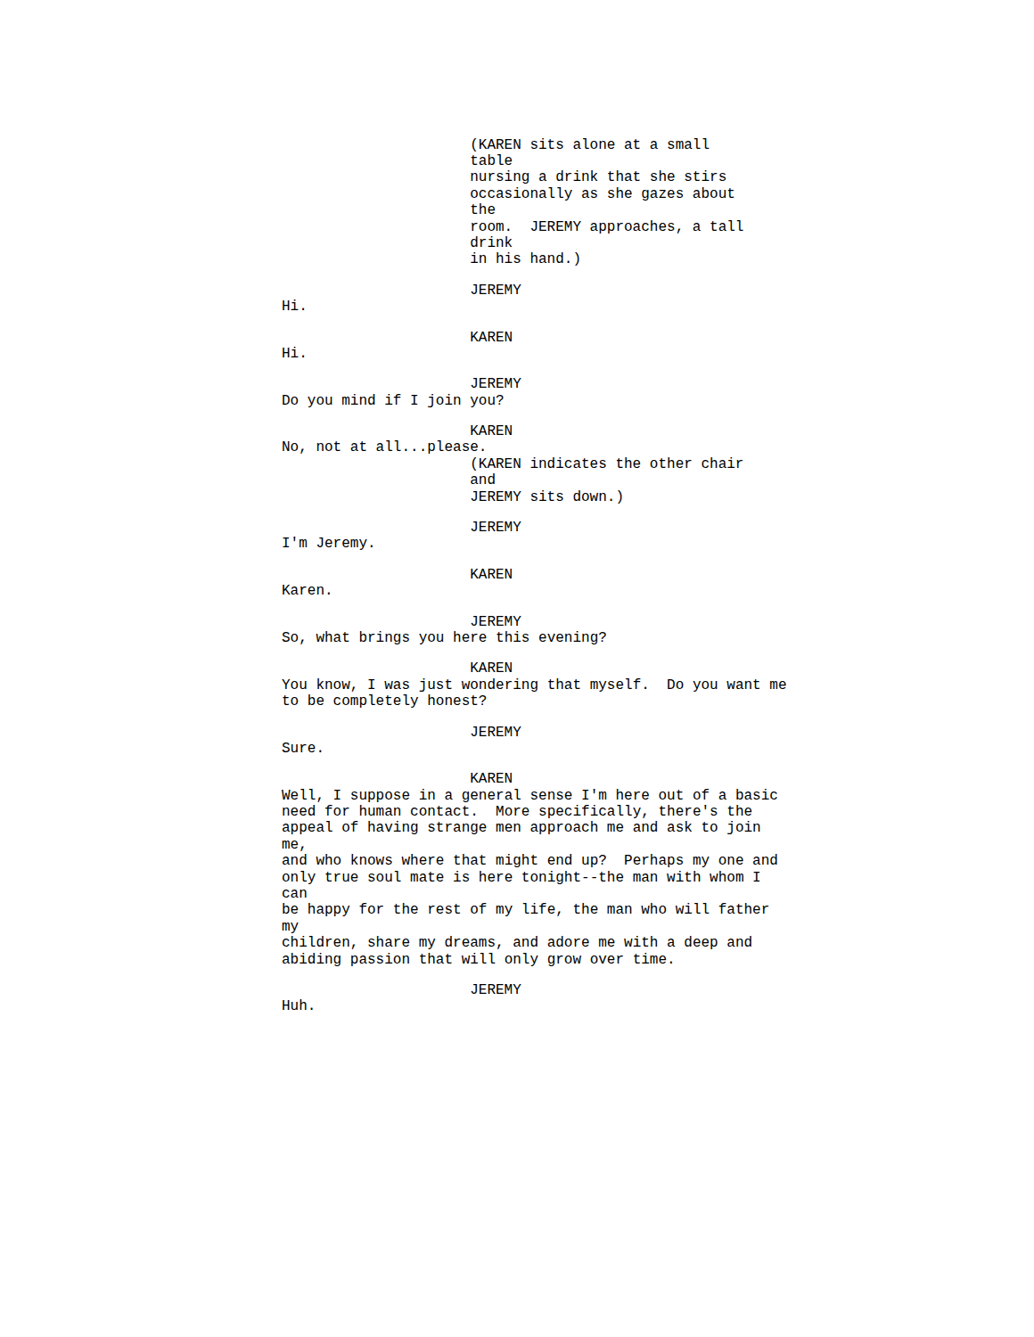(KAREN sits alone at a small table nursing a drink that she stirs occasionally as she gazes about the room. JEREMY approaches, a tall drink in his hand.)
JEREMY
Hi.
KAREN
Hi.
JEREMY
Do you mind if I join you?
KAREN
No, not at all...please.
(KAREN indicates the other chair and JEREMY sits down.)
JEREMY
I'm Jeremy.
KAREN
Karen.
JEREMY
So, what brings you here this evening?
KAREN
You know, I was just wondering that myself. Do you want me to be completely honest?
JEREMY
Sure.
KAREN
Well, I suppose in a general sense I'm here out of a basic need for human contact. More specifically, there's the appeal of having strange men approach me and ask to join me, and who knows where that might end up? Perhaps my one and only true soul mate is here tonight--the man with whom I can be happy for the rest of my life, the man who will father my children, share my dreams, and adore me with a deep and abiding passion that will only grow over time.
JEREMY
Huh.